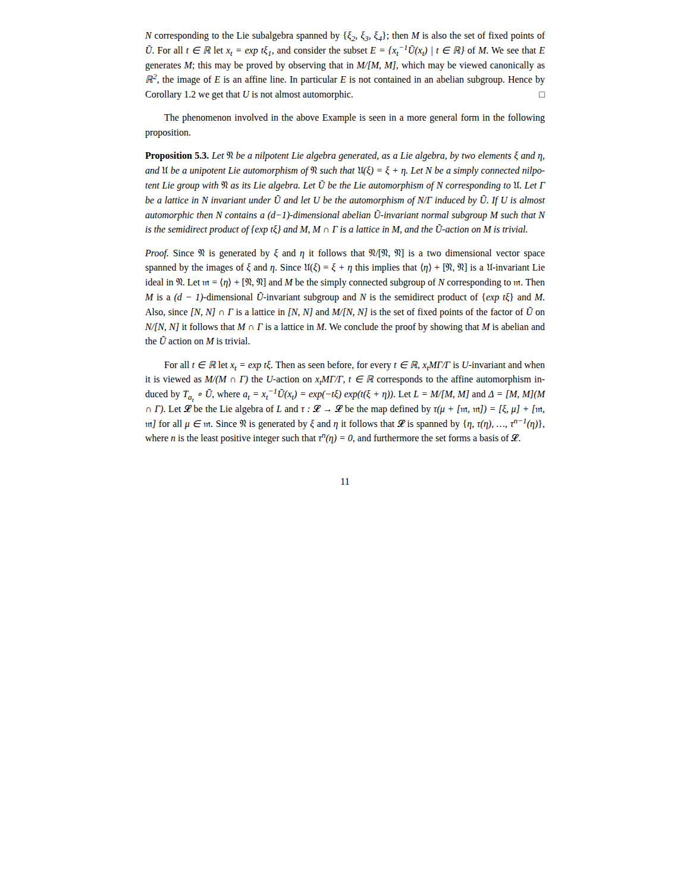N corresponding to the Lie subalgebra spanned by {ξ2, ξ3, ξ4}; then M is also the set of fixed points of Ũ. For all t ∈ ℝ let xt = exp tξ1, and consider the subset E = {xt−1Ũ(xt) | t ∈ ℝ} of M. We see that E generates M; this may be proved by observing that in M/[M, M], which may be viewed canonically as ℝ2, the image of E is an affine line. In particular E is not contained in an abelian subgroup. Hence by Corollary 1.2 we get that U is not almost automorphic. □
The phenomenon involved in the above Example is seen in a more general form in the following proposition.
Proposition 5.3. Let 𝔑 be a nilpotent Lie algebra generated, as a Lie algebra, by two elements ξ and η, and 𝔘 be a unipotent Lie automorphism of 𝔑 such that 𝔘(ξ) = ξ + η. Let N be a simply connected nilpotent Lie group with 𝔑 as its Lie algebra. Let Ũ be the Lie automorphism of N corresponding to 𝔘. Let Γ be a lattice in N invariant under Ũ and let U be the automorphism of N/Γ induced by Ũ. If U is almost automorphic then N contains a (d−1)-dimensional abelian Ũ-invariant normal subgroup M such that N is the semidirect product of {exp tξ} and M, M ∩ Γ is a lattice in M, and the Ũ-action on M is trivial.
Proof. Since 𝔑 is generated by ξ and η it follows that 𝔑/[𝔑, 𝔑] is a two dimensional vector space spanned by the images of ξ and η. Since 𝔘(ξ) = ξ + η this implies that ⟨η⟩ + [𝔑, 𝔑] is a 𝔘-invariant Lie ideal in 𝔑. Let 𝔪 = ⟨η⟩ + [𝔑, 𝔑] and M be the simply connected subgroup of N corresponding to 𝔪. Then M is a (d − 1)-dimensional Ũ-invariant subgroup and N is the semidirect product of {exp tξ} and M. Also, since [N, N] ∩ Γ is a lattice in [N, N] and M/[N, N] is the set of fixed points of the factor of Ũ on N/[N, N] it follows that M ∩ Γ is a lattice in M. We conclude the proof by showing that M is abelian and the Ũ action on M is trivial.
For all t ∈ ℝ let xt = exp tξ. Then as seen before, for every t ∈ ℝ, xtMΓ/Γ is U-invariant and when it is viewed as M/(M ∩ Γ) the U-action on xtMΓ/Γ, t ∈ ℝ corresponds to the affine automorphism induced by Tat ∘ Ũ, where at = xt−1Ũ(xt) = exp(−tξ) exp(t(ξ + η)). Let L = M/[M, M] and Δ = [M, M](M ∩ Γ). Let 𝓛 be the Lie algebra of L and τ : 𝓛 → 𝓛 be the map defined by τ(μ + [𝔪, 𝔪]) = [ξ, μ] + [𝔪, 𝔪] for all μ ∈ 𝔪. Since 𝔑 is generated by ξ and η it follows that 𝓛 is spanned by {η, τ(η), …, τn−1(η)}, where n is the least positive integer such that τn(η) = 0, and furthermore the set forms a basis of 𝓛.
11